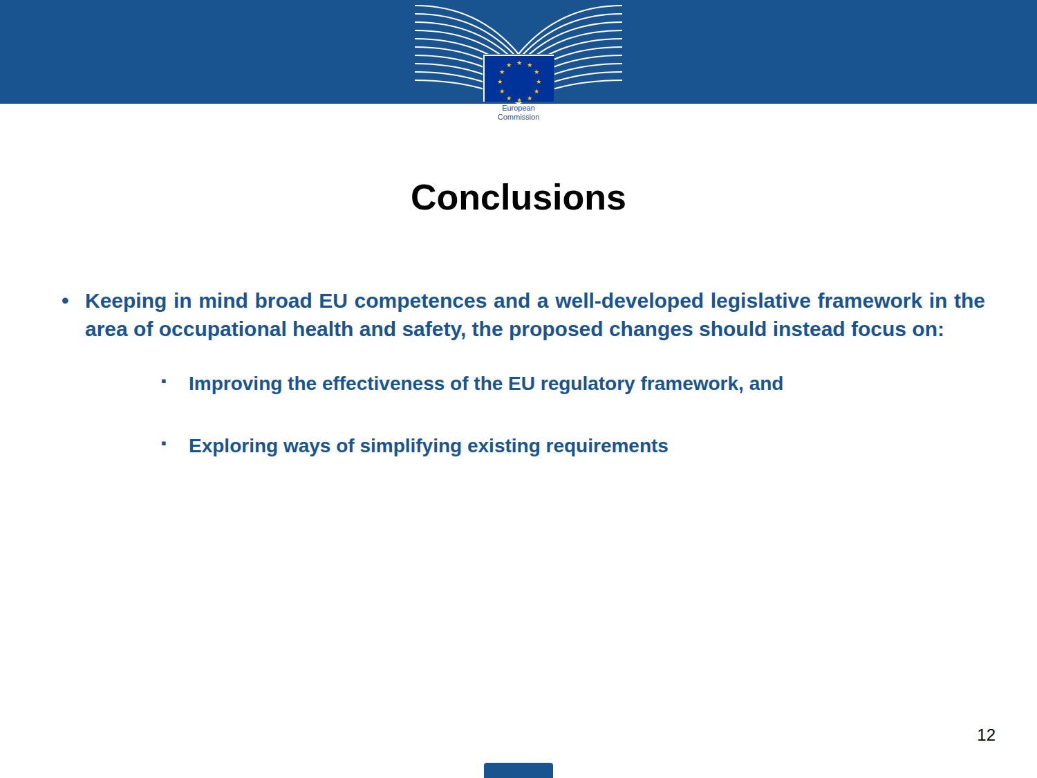★ ★ ★ ★ ★ ★ ★ ★ ★ ★ ★ ★
European
Commission
Conclusions
Keeping in mind broad EU competences and a well-developed legislative framework in the area of occupational health and safety, the proposed changes should instead focus on:
Improving the effectiveness of the EU regulatory framework, and
Exploring ways of simplifying existing requirements
12